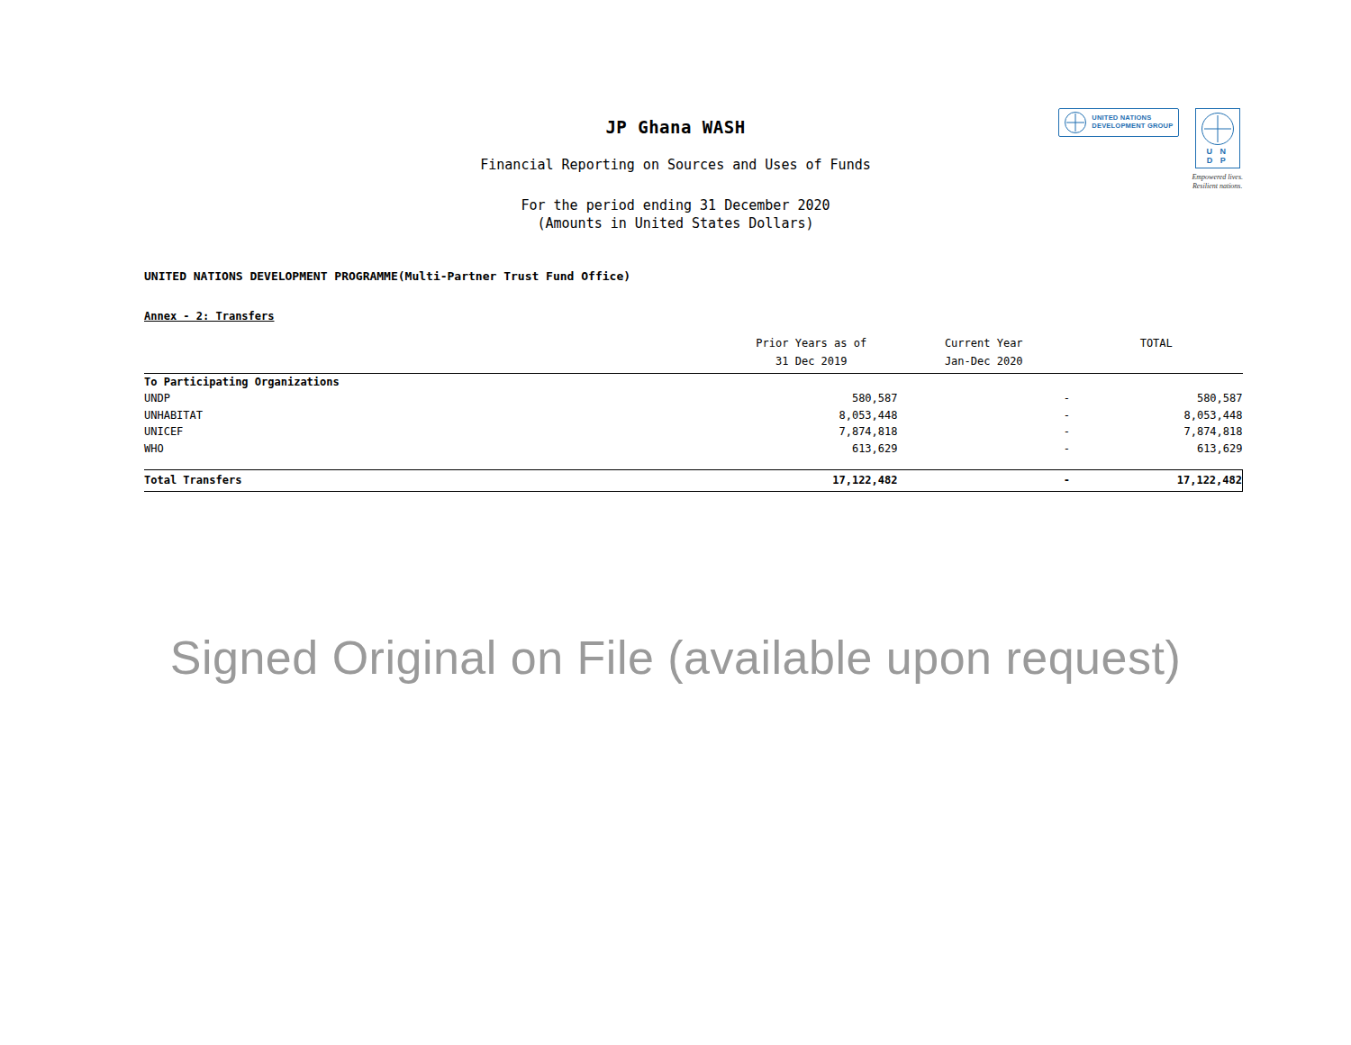UNITED NATIONS
DEVELOPMENT GROUP
U N
D P
Empowered lives.
Resilient nations.
JP Ghana WASH
Financial Reporting on Sources and Uses of Funds
For the period ending 31 December 2020
(Amounts in United States Dollars)
UNITED NATIONS DEVELOPMENT PROGRAMME(Multi-Partner Trust Fund Office)
Annex - 2: Transfers
| | Prior Years as of | Current Year | TOTAL |
| --- | --- | --- | --- |
| | 31 Dec 2019 | Jan-Dec 2020 | |
| To Participating Organizations |
| UNDP | 580,587 | - | 580,587 |
| UNHABITAT | 8,053,448 | - | 8,053,448 |
| UNICEF | 7,874,818 | - | 7,874,818 |
| WHO | 613,629 | - | 613,629 |
| Total Transfers | 17,122,482 | - | 17,122,482 |
Signed Original on File (available upon request)